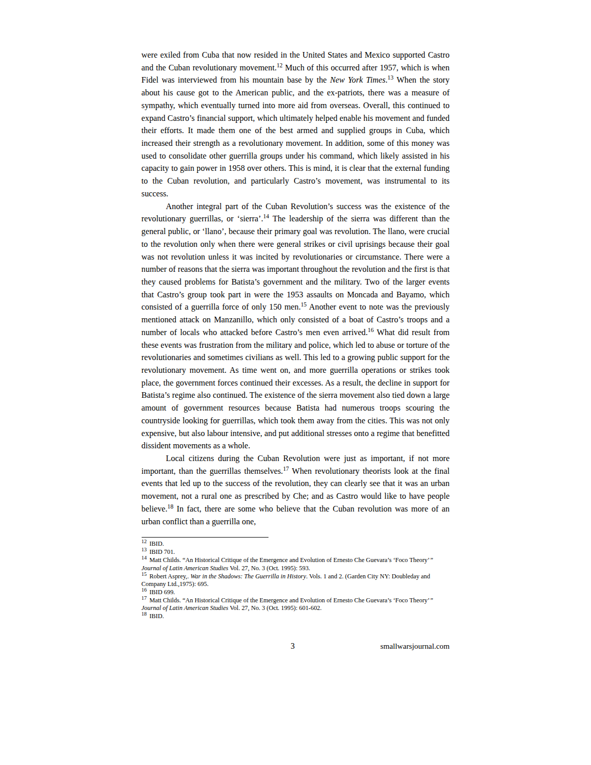were exiled from Cuba that now resided in the United States and Mexico supported Castro and the Cuban revolutionary movement.12 Much of this occurred after 1957, which is when Fidel was interviewed from his mountain base by the New York Times.13 When the story about his cause got to the American public, and the ex-patriots, there was a measure of sympathy, which eventually turned into more aid from overseas. Overall, this continued to expand Castro’s financial support, which ultimately helped enable his movement and funded their efforts. It made them one of the best armed and supplied groups in Cuba, which increased their strength as a revolutionary movement. In addition, some of this money was used to consolidate other guerrilla groups under his command, which likely assisted in his capacity to gain power in 1958 over others. This is mind, it is clear that the external funding to the Cuban revolution, and particularly Castro’s movement, was instrumental to its success.
Another integral part of the Cuban Revolution’s success was the existence of the revolutionary guerrillas, or ‘sierra’.14 The leadership of the sierra was different than the general public, or ‘llano’, because their primary goal was revolution. The llano, were crucial to the revolution only when there were general strikes or civil uprisings because their goal was not revolution unless it was incited by revolutionaries or circumstance. There were a number of reasons that the sierra was important throughout the revolution and the first is that they caused problems for Batista’s government and the military. Two of the larger events that Castro’s group took part in were the 1953 assaults on Moncada and Bayamo, which consisted of a guerrilla force of only 150 men.15 Another event to note was the previously mentioned attack on Manzanillo, which only consisted of a boat of Castro’s troops and a number of locals who attacked before Castro’s men even arrived.16 What did result from these events was frustration from the military and police, which led to abuse or torture of the revolutionaries and sometimes civilians as well. This led to a growing public support for the revolutionary movement. As time went on, and more guerrilla operations or strikes took place, the government forces continued their excesses. As a result, the decline in support for Batista’s regime also continued. The existence of the sierra movement also tied down a large amount of government resources because Batista had numerous troops scouring the countryside looking for guerrillas, which took them away from the cities. This was not only expensive, but also labour intensive, and put additional stresses onto a regime that benefitted dissident movements as a whole.
Local citizens during the Cuban Revolution were just as important, if not more important, than the guerrillas themselves.17 When revolutionary theorists look at the final events that led up to the success of the revolution, they can clearly see that it was an urban movement, not a rural one as prescribed by Che; and as Castro would like to have people believe.18 In fact, there are some who believe that the Cuban revolution was more of an urban conflict than a guerrilla one,
12 IBID.
13 IBID 701.
14 Matt Childs. “An Historical Critique of the Emergence and Evolution of Ernesto Che Guevara’s ‘Foco Theory’” Journal of Latin American Studies Vol. 27, No. 3 (Oct. 1995): 593.
15 Robert Asprey,. War in the Shadows: The Guerrilla in History. Vols. 1 and 2. (Garden City NY: Doubleday and Company Ltd.,1975): 695.
16 IBID 699.
17 Matt Childs. “An Historical Critique of the Emergence and Evolution of Ernesto Che Guevara’s ‘Foco Theory’” Journal of Latin American Studies Vol. 27, No. 3 (Oct. 1995): 601-602.
18 IBID.
3 smallwarsjournal.com